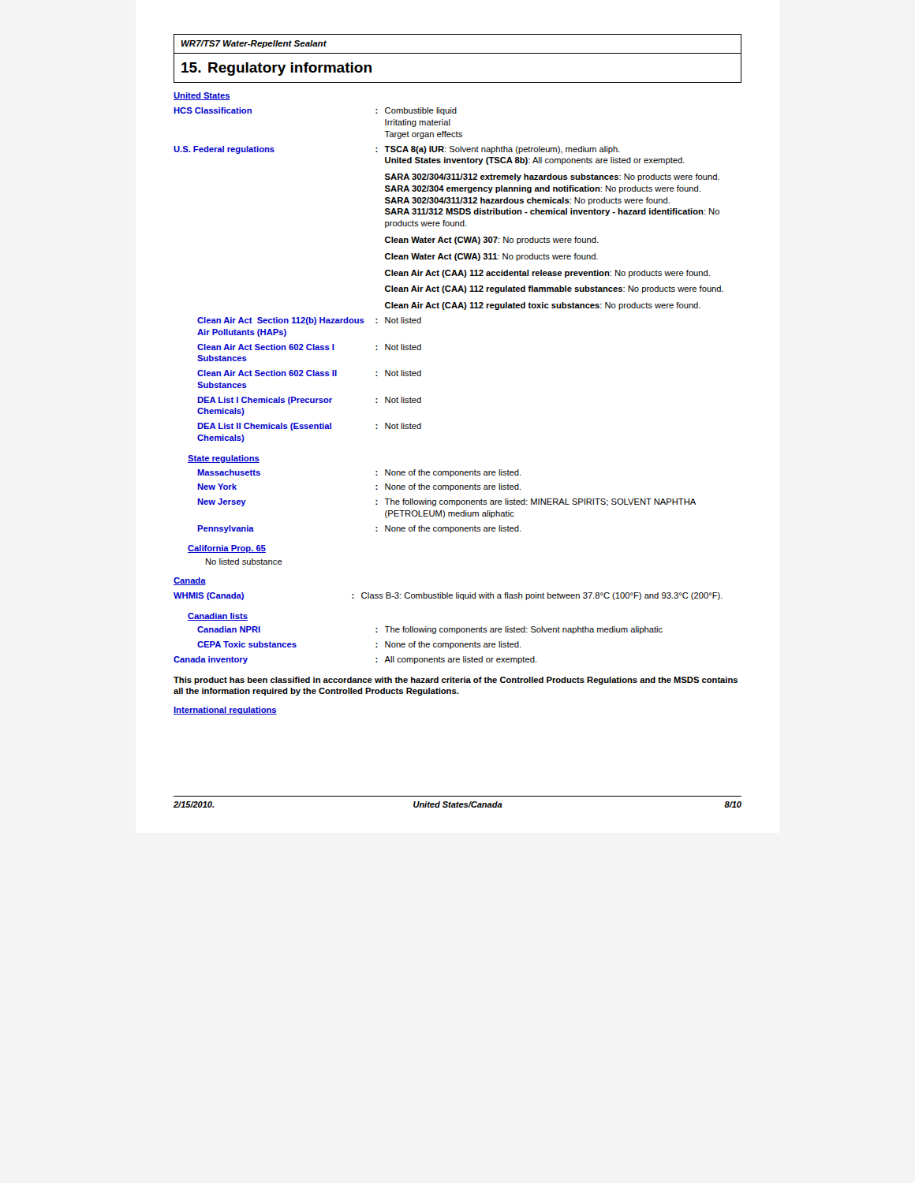WR7/TS7 Water-Repellent Sealant
15. Regulatory information
United States
| HCS Classification | : | Combustible liquid Irritating material Target organ effects |
| U.S. Federal regulations | : | TSCA 8(a) IUR : Solvent naphtha (petroleum), medium aliph. United States inventory (TSCA 8b) : All components are listed or exempted. SARA 302/304/311/312 extremely hazardous substances : No products were found. SARA 302/304 emergency planning and notification : No products were found. SARA 302/304/311/312 hazardous chemicals : No products were found. SARA 311/312 MSDS distribution - chemical inventory - hazard identification : No products were found. Clean Water Act (CWA) 307 : No products were found. Clean Water Act (CWA) 311 : No products were found. Clean Air Act (CAA) 112 accidental release prevention : No products were found. Clean Air Act (CAA) 112 regulated flammable substances : No products were found. Clean Air Act (CAA) 112 regulated toxic substances : No products were found. |
| Clean Air Act Section 112(b) Hazardous Air Pollutants (HAPs) | : | Not listed |
| Clean Air Act Section 602 Class I Substances | : | Not listed |
| Clean Air Act Section 602 Class II Substances | : | Not listed |
| DEA List I Chemicals (Precursor Chemicals) | : | Not listed |
| DEA List II Chemicals (Essential Chemicals) | : | Not listed |
State regulations
| Massachusetts | : | None of the components are listed. |
| New York | : | None of the components are listed. |
| New Jersey | : | The following components are listed: MINERAL SPIRITS; SOLVENT NAPHTHA (PETROLEUM) medium aliphatic |
| Pennsylvania | : | None of the components are listed. |
California Prop. 65
No listed substance
Canada
| WHMIS (Canada) | : | Class B-3: Combustible liquid with a flash point between 37.8°C (100°F) and 93.3°C (200°F). |
Canadian lists
| Canadian NPRI | : | The following components are listed: Solvent naphtha medium aliphatic |
| CEPA Toxic substances | : | None of the components are listed. |
| Canada inventory | : | All components are listed or exempted. |
This product has been classified in accordance with the hazard criteria of the Controlled Products Regulations and the MSDS contains all the information required by the Controlled Products Regulations.
International regulations
| 2/15/2010. | United States/Canada | 8/10 |